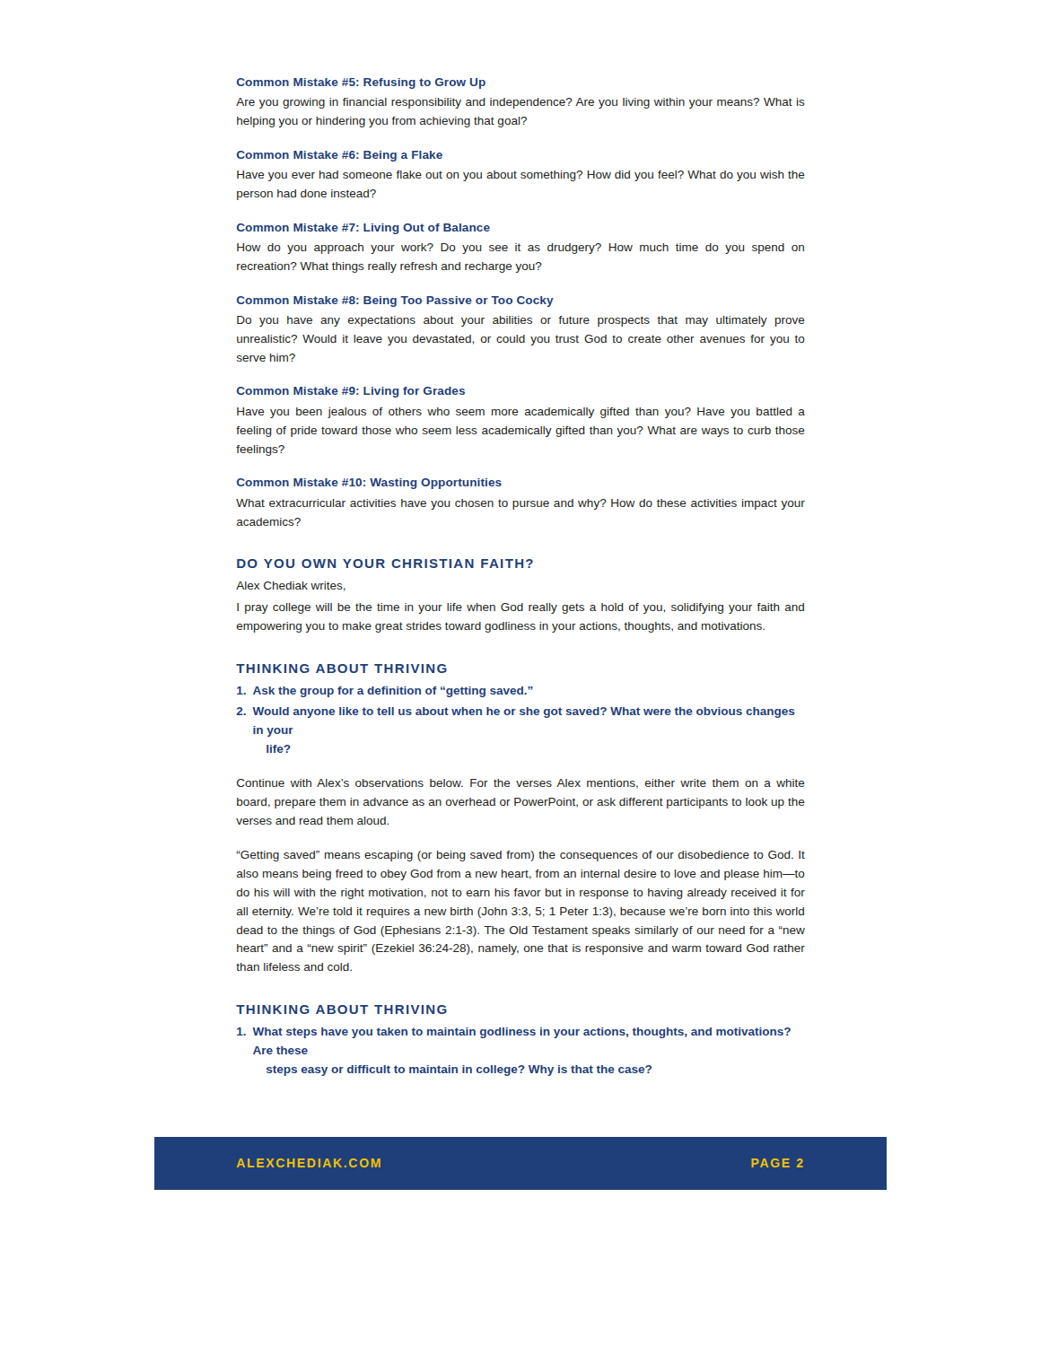Common Mistake #5: Refusing to Grow Up
Are you growing in financial responsibility and independence? Are you living within your means? What is helping you or hindering you from achieving that goal?
Common Mistake #6: Being a Flake
Have you ever had someone flake out on you about something? How did you feel? What do you wish the person had done instead?
Common Mistake #7: Living Out of Balance
How do you approach your work? Do you see it as drudgery? How much time do you spend on recreation? What things really refresh and recharge you?
Common Mistake #8: Being Too Passive or Too Cocky
Do you have any expectations about your abilities or future prospects that may ultimately prove unrealistic? Would it leave you devastated, or could you trust God to create other avenues for you to serve him?
Common Mistake #9: Living for Grades
Have you been jealous of others who seem more academically gifted than you? Have you battled a feeling of pride toward those who seem less academically gifted than you? What are ways to curb those feelings?
Common Mistake #10: Wasting Opportunities
What extracurricular activities have you chosen to pursue and why? How do these activities impact your academics?
Do You Own Your Christian Faith?
Alex Chediak writes,
I pray college will be the time in your life when God really gets a hold of you, solidifying your faith and empowering you to make great strides toward godliness in your actions, thoughts, and motivations.
Thinking About Thriving
Ask the group for a definition of “getting saved.”
Would anyone like to tell us about when he or she got saved? What were the obvious changes in your life?
Continue with Alex’s observations below. For the verses Alex mentions, either write them on a white board, prepare them in advance as an overhead or PowerPoint, or ask different participants to look up the verses and read them aloud.
“Getting saved” means escaping (or being saved from) the consequences of our disobedience to God. It also means being freed to obey God from a new heart, from an internal desire to love and please him—to do his will with the right motivation, not to earn his favor but in response to having already received it for all eternity. We’re told it requires a new birth (John 3:3, 5; 1 Peter 1:3), because we’re born into this world dead to the things of God (Ephesians 2:1-3). The Old Testament speaks similarly of our need for a “new heart” and a “new spirit” (Ezekiel 36:24-28), namely, one that is responsive and warm toward God rather than lifeless and cold.
Thinking About Thriving
What steps have you taken to maintain godliness in your actions, thoughts, and motivations? Are these steps easy or difficult to maintain in college? Why is that the case?
ALEXCHEDIAK.COM PAGE 2